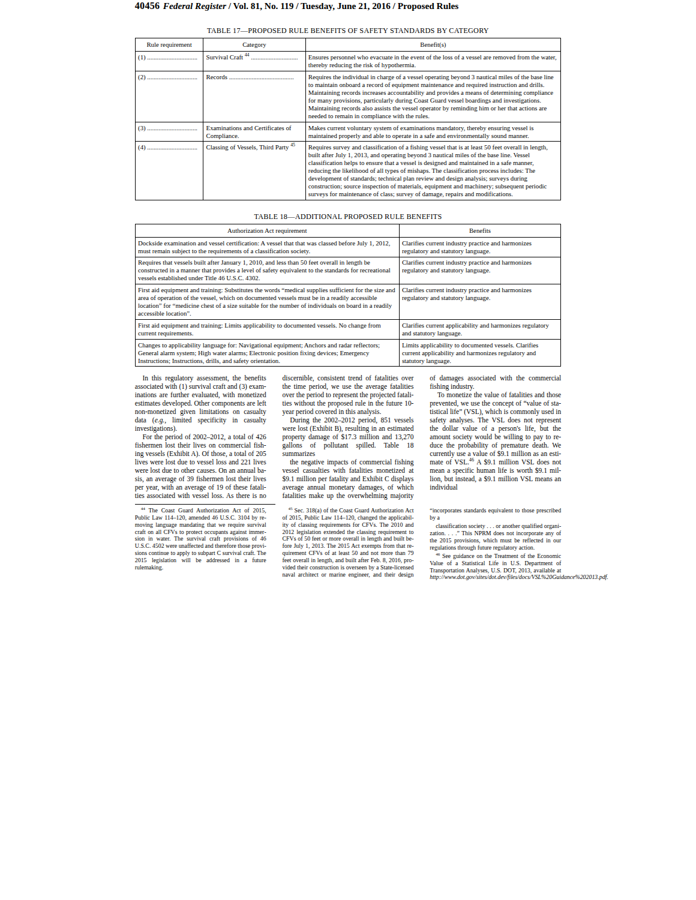40456 Federal Register / Vol. 81, No. 119 / Tuesday, June 21, 2016 / Proposed Rules
TABLE 17—PROPOSED RULE BENEFITS OF SAFETY STANDARDS BY CATEGORY
| Rule requirement | Category | Benefit(s) |
| --- | --- | --- |
| (1) ............................... | Survival Craft 44 ............................. | Ensures personnel who evacuate in the event of the loss of a vessel are removed from the water, thereby reducing the risk of hypothermia. |
| (2) ............................... | Records ........................................ | Requires the individual in charge of a vessel operating beyond 3 nautical miles of the base line to maintain onboard a record of equipment maintenance and required instruction and drills. Maintaining records increases accountability and provides a means of determining compliance for many provisions, particularly during Coast Guard vessel boardings and investigations. Maintaining records also assists the vessel operator by reminding him or her that actions are needed to remain in compliance with the rules. |
| (3) ............................... | Examinations and Certificates of Compliance. | Makes current voluntary system of examinations mandatory, thereby ensuring vessel is maintained properly and able to operate in a safe and environmentally sound manner. |
| (4) ............................... | Classing of Vessels, Third Party 45 | Requires survey and classification of a fishing vessel that is at least 50 feet overall in length, built after July 1, 2013, and operating beyond 3 nautical miles of the base line. Vessel classification helps to ensure that a vessel is designed and maintained in a safe manner, reducing the likelihood of all types of mishaps. The classification process includes: The development of standards; technical plan review and design analysis; surveys during construction; source inspection of materials, equipment and machinery; subsequent periodic surveys for maintenance of class; survey of damage, repairs and modifications. |
TABLE 18—ADDITIONAL PROPOSED RULE BENEFITS
| Authorization Act requirement | Benefits |
| --- | --- |
| Dockside examination and vessel certification: A vessel that that was classed before July 1, 2012, must remain subject to the requirements of a classification society. | Clarifies current industry practice and harmonizes regulatory and statutory language. |
| Requires that vessels built after January 1, 2010, and less than 50 feet overall in length be constructed in a manner that provides a level of safety equivalent to the standards for recreational vessels established under Title 46 U.S.C. 4302. | Clarifies current industry practice and harmonizes regulatory and statutory language. |
| First aid equipment and training: Substitutes the words “medical supplies sufficient for the size and area of operation of the vessel, which on documented vessels must be in a readily accessible location” for “medicine chest of a size suitable for the number of individuals on board in a readily accessible location”. | Clarifies current industry practice and harmonizes regulatory and statutory language. |
| First aid equipment and training: Limits applicability to documented vessels. No change from current requirements. | Clarifies current applicability and harmonizes regulatory and statutory language. |
| Changes to applicability language for: Navigational equipment; Anchors and radar reflectors; General alarm system; High water alarms; Electronic position fixing devices; Emergency Instructions; Instructions, drills, and safety orientation. | Limits applicability to documented vessels. Clarifies current applicability and harmonizes regulatory and statutory language. |
In this regulatory assessment, the benefits associated with (1) survival craft and (3) examinations are further evaluated, with monetized estimates developed. Other components are left non-monetized given limitations on casualty data (e.g., limited specificity in casualty investigations).
For the period of 2002–2012, a total of 426 fishermen lost their lives on commercial fishing vessels (Exhibit A). Of those, a total of 205 lives were lost due to vessel loss and 221 lives were lost due to other causes. On an annual basis, an average of 39 fishermen lost their lives per year, with an average of 19 of these fatalities associated with vessel loss. As there is no discernible, consistent trend of fatalities over the time period, we use the average fatalities over the period to represent the projected fatalities without the proposed rule in the future 10-year period covered in this analysis.
During the 2002–2012 period, 851 vessels were lost (Exhibit B), resulting in an estimated property damage of $17.3 million and 13,270 gallons of pollutant spilled. Table 18 summarizes
the negative impacts of commercial fishing vessel casualties with fatalities monetized at $9.1 million per fatality and Exhibit C displays average annual monetary damages, of which fatalities make up the overwhelming majority of damages associated with the commercial fishing industry.
To monetize the value of fatalities and those prevented, we use the concept of “value of statistical life” (VSL), which is commonly used in safety analyses. The VSL does not represent the dollar value of a person's life, but the amount society would be willing to pay to reduce the probability of premature death. We currently use a value of $9.1 million as an estimate of VSL.46 A $9.1 million VSL does not mean a specific human life is worth $9.1 million, but instead, a $9.1 million VSL means an individual
44 The Coast Guard Authorization Act of 2015, Public Law 114–120, amended 46 U.S.C. 3104 by removing language mandating that we require survival craft on all CFVs to protect occupants against immersion in water. The survival craft provisions of 46 U.S.C. 4502 were unaffected and therefore those provisions continue to apply to subpart C survival craft. The 2015 legislation will be addressed in a future rulemaking.
45 Sec. 318(a) of the Coast Guard Authorization Act of 2015, Public Law 114–120, changed the applicability of classing requirements for CFVs. The 2010 and 2012 legislation extended the classing requirement to CFVs of 50 feet or more overall in length and built before July 1, 2013. The 2015 Act exempts from that requirement CFVs of at least 50 and not more than 79 feet overall in length, and built after Feb. 8, 2016, provided their construction is overseen by a State-licensed naval architect or marine engineer, and their design “incorporates standards equivalent to those prescribed by a
classification society . . . or another qualified organization. . . .” This NPRM does not incorporate any of the 2015 provisions, which must be reflected in our regulations through future regulatory action.
46 See guidance on the Treatment of the Economic Value of a Statistical Life in U.S. Department of Transportation Analyses, U.S. DOT, 2013, available at http://www.dot.gov/sites/dot.dev/files/docs/VSL%20Guidance%202013.pdf.